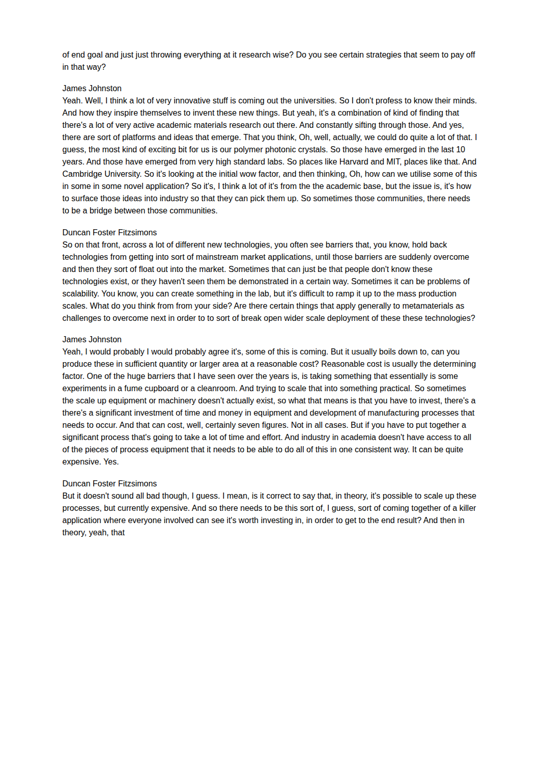of end goal and just just throwing everything at it research wise? Do you see certain strategies that seem to pay off in that way?
James Johnston
Yeah. Well, I think a lot of very innovative stuff is coming out the universities. So I don't profess to know their minds. And how they inspire themselves to invent these new things. But yeah, it's a combination of kind of finding that there's a lot of very active academic materials research out there. And constantly sifting through those. And yes, there are sort of platforms and ideas that emerge. That you think, Oh, well, actually, we could do quite a lot of that. I guess, the most kind of exciting bit for us is our polymer photonic crystals. So those have emerged in the last 10 years. And those have emerged from very high standard labs. So places like Harvard and MIT, places like that. And Cambridge University. So it's looking at the initial wow factor, and then thinking, Oh, how can we utilise some of this in some in some novel application? So it's, I think a lot of it's from the the academic base, but the issue is, it's how to surface those ideas into industry so that they can pick them up. So sometimes those communities, there needs to be a bridge between those communities.
Duncan Foster Fitzsimons
So on that front, across a lot of different new technologies, you often see barriers that, you know, hold back technologies from getting into sort of mainstream market applications, until those barriers are suddenly overcome and then they sort of float out into the market. Sometimes that can just be that people don't know these technologies exist, or they haven't seen them be demonstrated in a certain way. Sometimes it can be problems of scalability. You know, you can create something in the lab, but it's difficult to ramp it up to the mass production scales. What do you think from from your side? Are there certain things that apply generally to metamaterials as challenges to overcome next in order to to sort of break open wider scale deployment of these these technologies?
James Johnston
Yeah, I would probably I would probably agree it's, some of this is coming. But it usually boils down to, can you produce these in sufficient quantity or larger area at a reasonable cost? Reasonable cost is usually the determining factor. One of the huge barriers that I have seen over the years is, is taking something that essentially is some experiments in a fume cupboard or a cleanroom. And trying to scale that into something practical. So sometimes the scale up equipment or machinery doesn't actually exist, so what that means is that you have to invest, there's a there's a significant investment of time and money in equipment and development of manufacturing processes that needs to occur. And that can cost, well, certainly seven figures. Not in all cases. But if you have to put together a significant process that's going to take a lot of time and effort. And industry in academia doesn't have access to all of the pieces of process equipment that it needs to be able to do all of this in one consistent way. It can be quite expensive. Yes.
Duncan Foster Fitzsimons
But it doesn't sound all bad though, I guess. I mean, is it correct to say that, in theory, it's possible to scale up these processes, but currently expensive. And so there needs to be this sort of, I guess, sort of coming together of a killer application where everyone involved can see it's worth investing in, in order to get to the end result? And then in theory, yeah, that